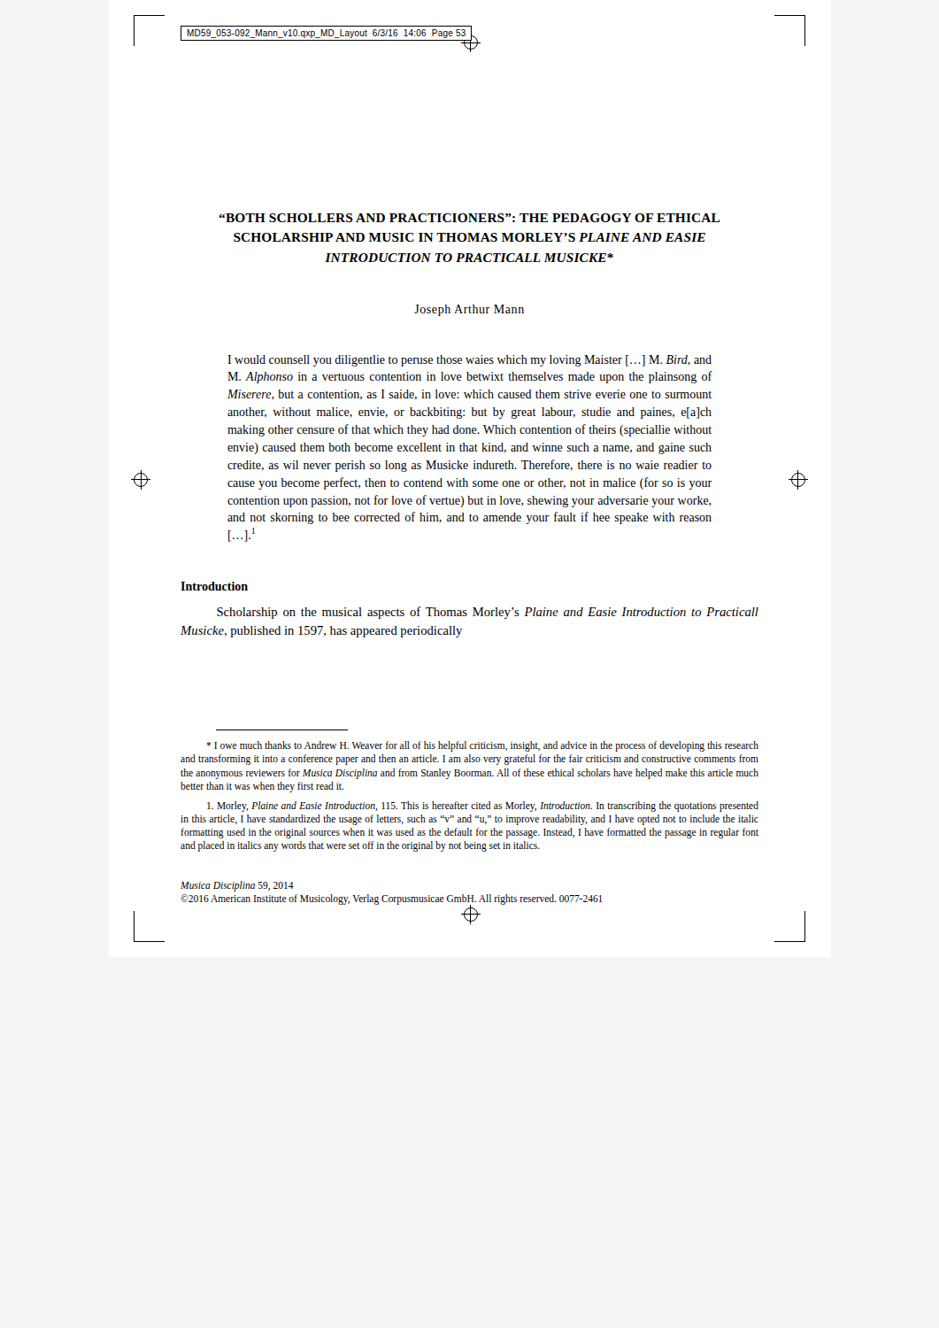MD59_053-092_Mann_v10.qxp_MD_Layout 6/3/16 14:06 Page 53
“Both Schollers and Practicioners”: The Pedagogy of Ethical Scholarship and Music in Thomas Morley’s Plaine and Easie Introduction to Practicall Musicke*
Joseph Arthur Mann
I would counsell you diligentlie to peruse those waies which my loving Maister […] M. Bird, and M. Alphonso in a vertuous contention in love betwixt themselves made upon the plainsong of Miserere, but a contention, as I saide, in love: which caused them strive everie one to surmount another, without malice, envie, or backbiting: but by great labour, studie and paines, e[a]ch making other censure of that which they had done. Which contention of theirs (speciallie without envie) caused them both become excellent in that kind, and winne such a name, and gaine such credite, as wil never perish so long as Musicke indureth. Therefore, there is no waie readier to cause you become perfect, then to contend with some one or other, not in malice (for so is your contention upon passion, not for love of vertue) but in love, shewing your adversarie your worke, and not skorning to bee corrected of him, and to amende your fault if hee speake with reason […].1
Introduction
Scholarship on the musical aspects of Thomas Morley’s Plaine and Easie Introduction to Practicall Musicke, published in 1597, has appeared periodically
* I owe much thanks to Andrew H. Weaver for all of his helpful criticism, insight, and advice in the process of developing this research and transforming it into a conference paper and then an article. I am also very grateful for the fair criticism and constructive comments from the anonymous reviewers for Musica Disciplina and from Stanley Boorman. All of these ethical scholars have helped make this article much better than it was when they first read it.
1. Morley, Plaine and Easie Introduction, 115. This is hereafter cited as Morley, Introduction. In transcribing the quotations presented in this article, I have standardized the usage of letters, such as “v” and “u,” to improve readability, and I have opted not to include the italic formatting used in the original sources when it was used as the default for the passage. Instead, I have formatted the passage in regular font and placed in italics any words that were set off in the original by not being set in italics.
Musica Disciplina 59, 2014
©2016 American Institute of Musicology, Verlag Corpusmusicae GmbH. All rights reserved. 0077-2461